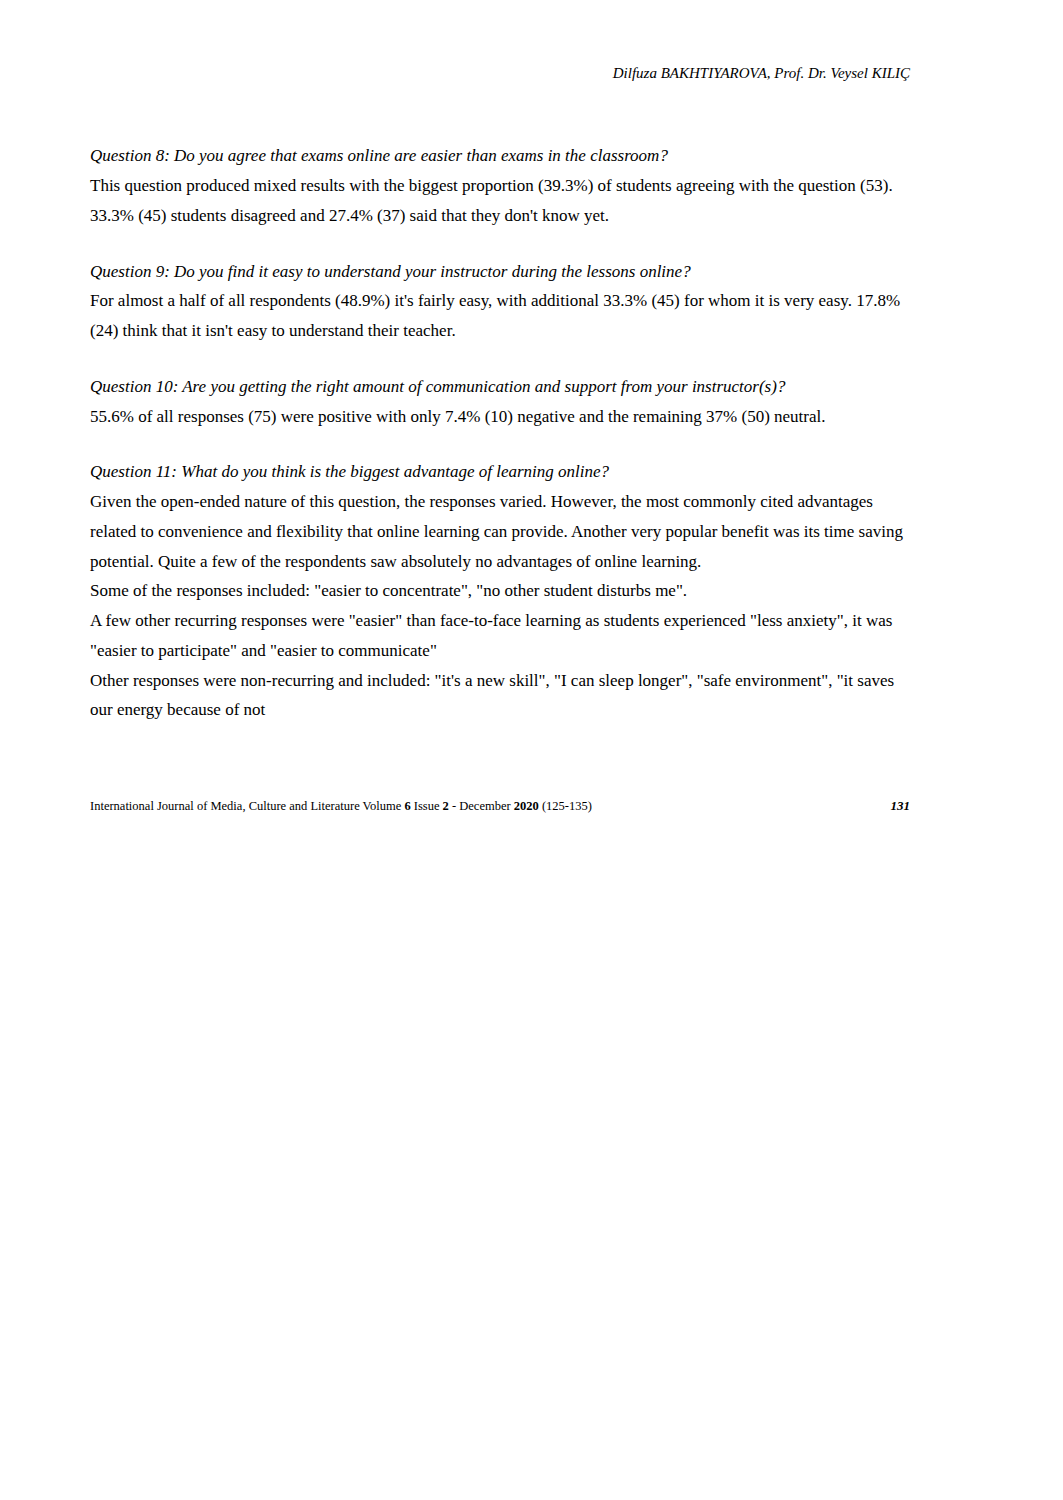Dilfuza BAKHTIYAROVA, Prof. Dr. Veysel KILIÇ
Question 8: Do you agree that exams online are easier than exams in the classroom?
This question produced mixed results with the biggest proportion (39.3%) of students agreeing with the question (53). 33.3% (45) students disagreed and 27.4% (37) said that they don't know yet.
Question 9: Do you find it easy to understand your instructor during the lessons online?
For almost a half of all respondents (48.9%) it's fairly easy, with additional 33.3% (45) for whom it is very easy. 17.8% (24) think that it isn't easy to understand their teacher.
Question 10: Are you getting the right amount of communication and support from your instructor(s)?
55.6% of all responses (75) were positive with only 7.4% (10) negative and the remaining 37% (50) neutral.
Question 11: What do you think is the biggest advantage of learning online?
Given the open-ended nature of this question, the responses varied. However, the most commonly cited advantages related to convenience and flexibility that online learning can provide. Another very popular benefit was its time saving potential. Quite a few of the respondents saw absolutely no advantages of online learning.
Some of the responses included: "easier to concentrate", "no other student disturbs me".
A few other recurring responses were "easier" than face-to-face learning as students experienced "less anxiety", it was "easier to participate" and "easier to communicate"
Other responses were non-recurring and included: "it's a new skill", "I can sleep longer", "safe environment", "it saves our energy because of not
International Journal of Media, Culture and Literature Volume 6 Issue 2 - December 2020 (125-135) 131